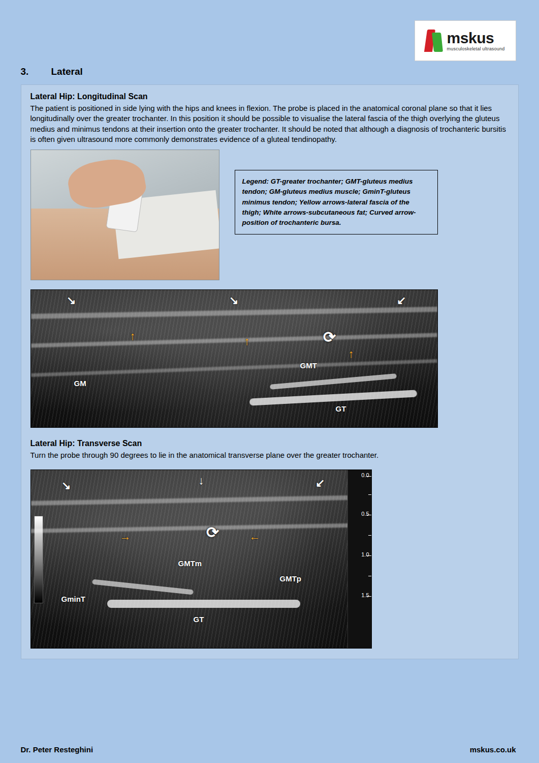mskus
musculoskeletal ultrasound
3. Lateral
Lateral Hip: Longitudinal Scan
The patient is positioned in side lying with the hips and knees in flexion. The probe is placed in the anatomical coronal plane so that it lies longitudinally over the greater trochanter. In this position it should be possible to visualise the lateral fascia of the thigh overlying the gluteus medius and minimus tendons at their insertion onto the greater trochanter. It should be noted that although a diagnosis of trochanteric bursitis is often given ultrasound more commonly demonstrates evidence of a gluteal tendinopathy.
Legend: GT-greater trochanter; GMT-gluteus medius tendon; GM-gluteus medius muscle; GminT-gluteus minimus tendon; Yellow arrows-lateral fascia of the thigh; White arrows-subcutaneous fat; Curved arrow-position of trochanteric bursa.
↘
↘
↙
↑
↑
↑
⟳
GMT
GM
GT
Lateral Hip: Transverse Scan
Turn the probe through 90 degrees to lie in the anatomical transverse plane over the greater trochanter.
↘
↓
↙
→
←
⟳
GMTm
GMTp
GminT
GT
0.0
0.5
1.0
1.5
Dr. Peter Resteghini
mskus.co.uk